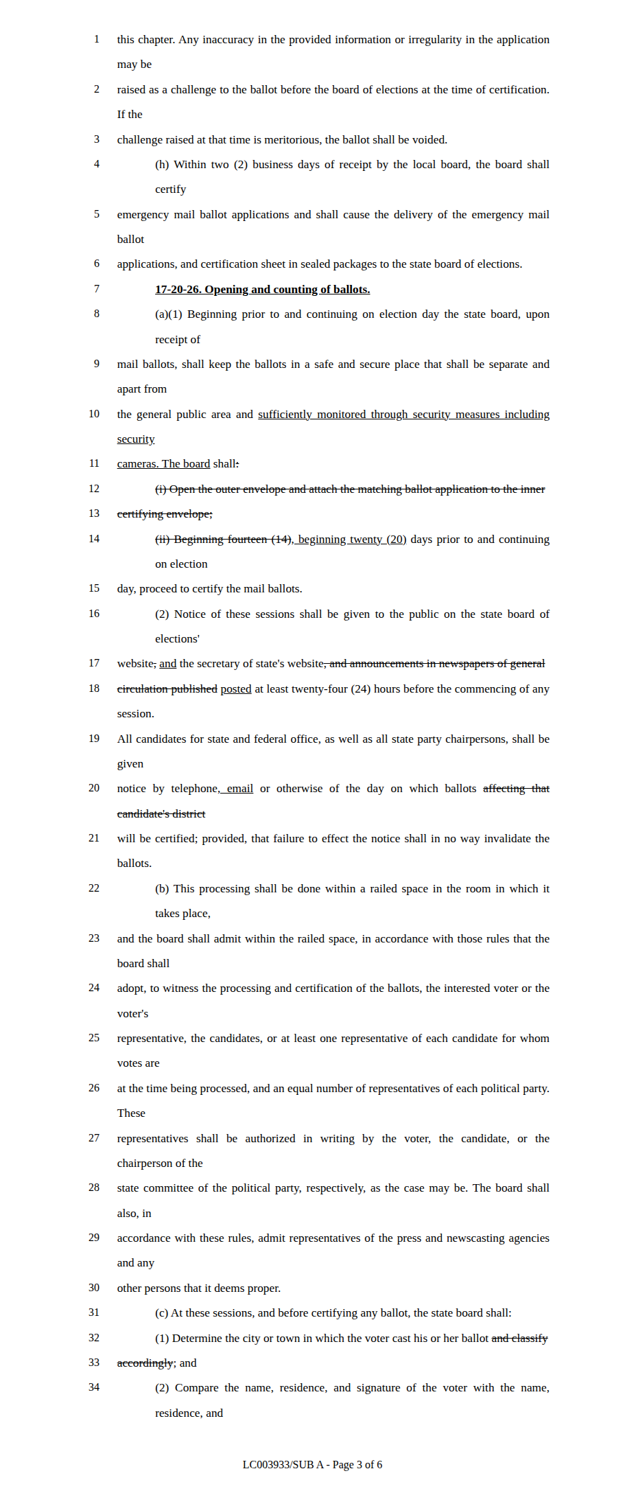1
this chapter. Any inaccuracy in the provided information or irregularity in the application may be
2
raised as a challenge to the ballot before the board of elections at the time of certification. If the
3
challenge raised at that time is meritorious, the ballot shall be voided.
4
(h) Within two (2) business days of receipt by the local board, the board shall certify
5
emergency mail ballot applications and shall cause the delivery of the emergency mail ballot
6
applications, and certification sheet in sealed packages to the state board of elections.
7
17-20-26. Opening and counting of ballots.
8
(a)(1) Beginning prior to and continuing on election day the state board, upon receipt of
9
mail ballots, shall keep the ballots in a safe and secure place that shall be separate and apart from
10
the general public area and sufficiently monitored through security measures including security
11
cameras. The board shall:
12
(i) Open the outer envelope and attach the matching ballot application to the inner
13
certifying envelope;
14
(ii) Beginning fourteen (14), beginning twenty (20) days prior to and continuing on election
15
day, proceed to certify the mail ballots.
16
(2) Notice of these sessions shall be given to the public on the state board of elections'
17
website, and the secretary of state's website, and announcements in newspapers of general
18
circulation published posted at least twenty-four (24) hours before the commencing of any session.
19
All candidates for state and federal office, as well as all state party chairpersons, shall be given
20
notice by telephone, email or otherwise of the day on which ballots affecting that candidate's district
21
will be certified; provided, that failure to effect the notice shall in no way invalidate the ballots.
22
(b) This processing shall be done within a railed space in the room in which it takes place,
23
and the board shall admit within the railed space, in accordance with those rules that the board shall
24
adopt, to witness the processing and certification of the ballots, the interested voter or the voter's
25
representative, the candidates, or at least one representative of each candidate for whom votes are
26
at the time being processed, and an equal number of representatives of each political party. These
27
representatives shall be authorized in writing by the voter, the candidate, or the chairperson of the
28
state committee of the political party, respectively, as the case may be. The board shall also, in
29
accordance with these rules, admit representatives of the press and newscasting agencies and any
30
other persons that it deems proper.
31
(c) At these sessions, and before certifying any ballot, the state board shall:
32
(1) Determine the city or town in which the voter cast his or her ballot and classify
33
accordingly; and
34
(2) Compare the name, residence, and signature of the voter with the name, residence, and
LC003933/SUB A - Page 3 of 6